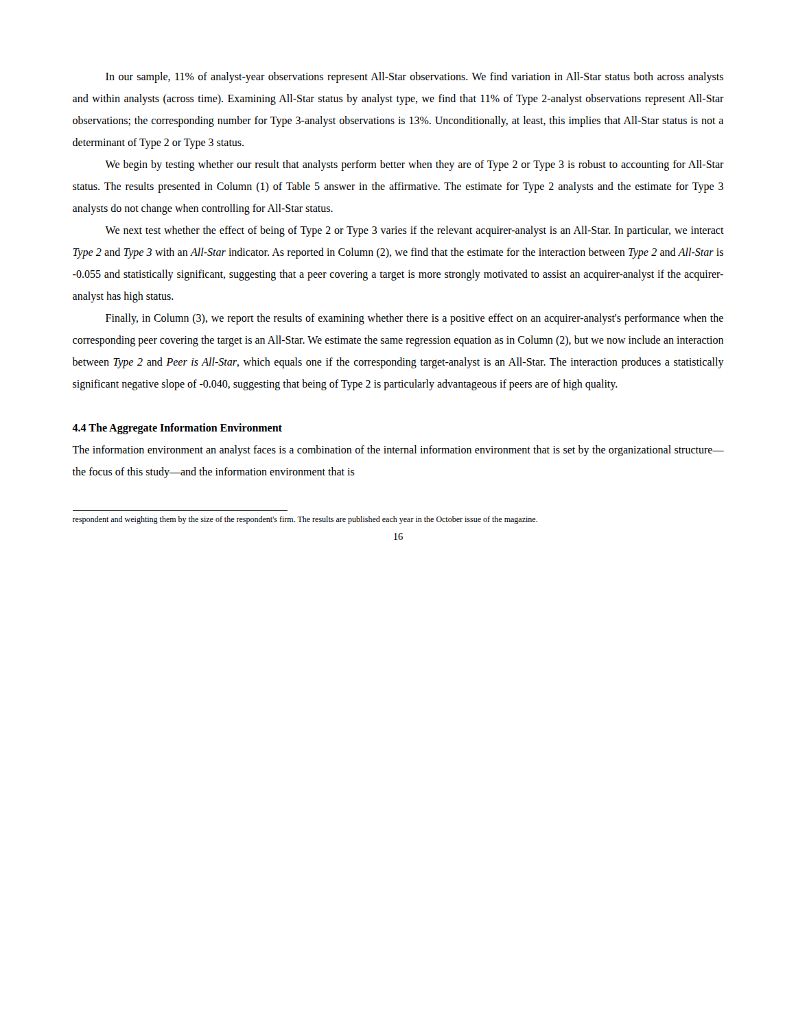In our sample, 11% of analyst-year observations represent All-Star observations. We find variation in All-Star status both across analysts and within analysts (across time). Examining All-Star status by analyst type, we find that 11% of Type 2-analyst observations represent All-Star observations; the corresponding number for Type 3-analyst observations is 13%. Unconditionally, at least, this implies that All-Star status is not a determinant of Type 2 or Type 3 status.
We begin by testing whether our result that analysts perform better when they are of Type 2 or Type 3 is robust to accounting for All-Star status. The results presented in Column (1) of Table 5 answer in the affirmative. The estimate for Type 2 analysts and the estimate for Type 3 analysts do not change when controlling for All-Star status.
We next test whether the effect of being of Type 2 or Type 3 varies if the relevant acquirer-analyst is an All-Star. In particular, we interact Type 2 and Type 3 with an All-Star indicator. As reported in Column (2), we find that the estimate for the interaction between Type 2 and All-Star is -0.055 and statistically significant, suggesting that a peer covering a target is more strongly motivated to assist an acquirer-analyst if the acquirer-analyst has high status.
Finally, in Column (3), we report the results of examining whether there is a positive effect on an acquirer-analyst's performance when the corresponding peer covering the target is an All-Star. We estimate the same regression equation as in Column (2), but we now include an interaction between Type 2 and Peer is All-Star, which equals one if the corresponding target-analyst is an All-Star. The interaction produces a statistically significant negative slope of -0.040, suggesting that being of Type 2 is particularly advantageous if peers are of high quality.
4.4 The Aggregate Information Environment
The information environment an analyst faces is a combination of the internal information environment that is set by the organizational structure—the focus of this study—and the information environment that is
respondent and weighting them by the size of the respondent's firm. The results are published each year in the October issue of the magazine.
16